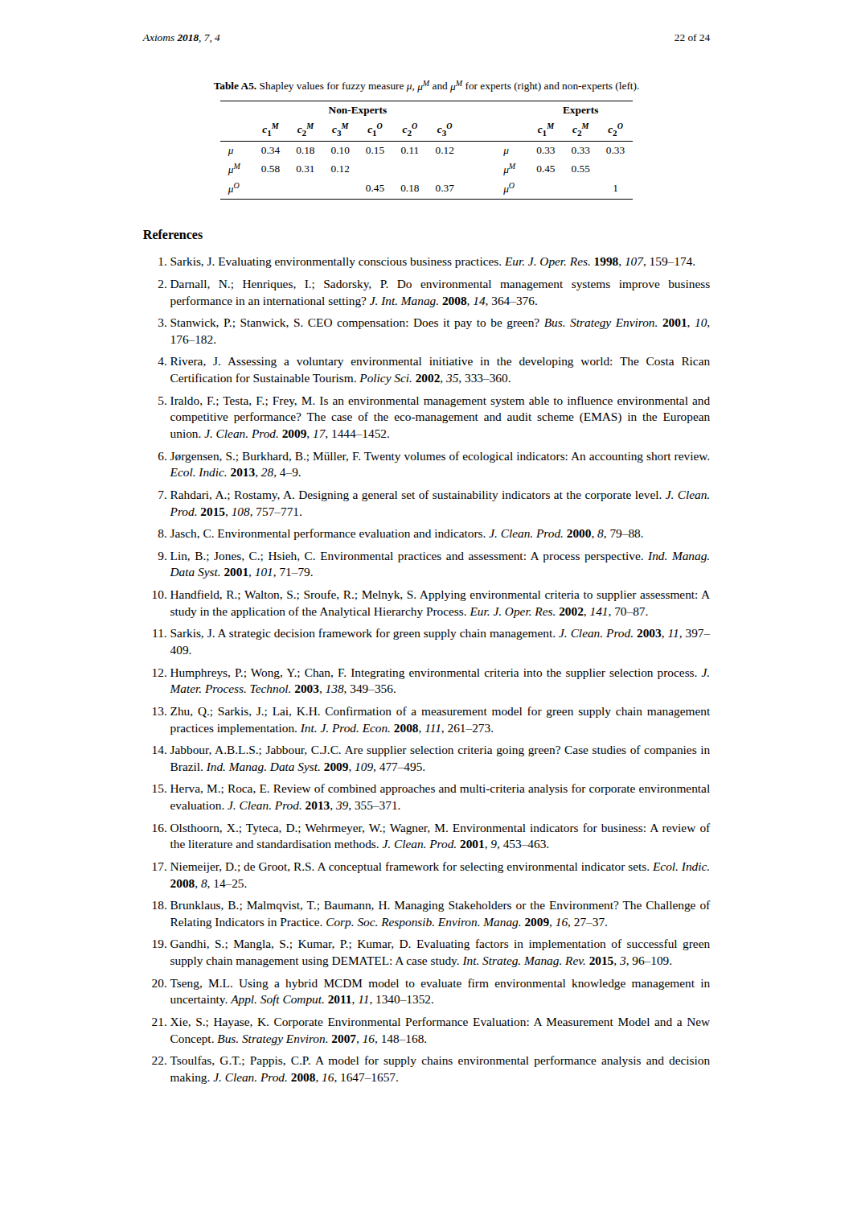Axioms 2018, 7, 4 22 of 24
Table A5. Shapley values for fuzzy measure μ, μM and μM for experts (right) and non-experts (left).
| | Non-Experts | | | Experts |
| --- | --- | --- | --- | --- |
| | c 1 M | c 2 M | c 3 M | c 1 O | c 2 O | c 3 O | | | c 1 M | c 2 M | c 2 O |
| μ | 0.34 | 0.18 | 0.10 | 0.15 | 0.11 | 0.12 | | μ | 0.33 | 0.33 | 0.33 |
| μ M | 0.58 | 0.31 | 0.12 | | | | | μ M | 0.45 | 0.55 | |
| μ O | | | | 0.45 | 0.18 | 0.37 | | μ O | | | 1 |
References
Sarkis, J. Evaluating environmentally conscious business practices. Eur. J. Oper. Res. 1998, 107, 159–174.
Darnall, N.; Henriques, I.; Sadorsky, P. Do environmental management systems improve business performance in an international setting? J. Int. Manag. 2008, 14, 364–376.
Stanwick, P.; Stanwick, S. CEO compensation: Does it pay to be green? Bus. Strategy Environ. 2001, 10, 176–182.
Rivera, J. Assessing a voluntary environmental initiative in the developing world: The Costa Rican Certification for Sustainable Tourism. Policy Sci. 2002, 35, 333–360.
Iraldo, F.; Testa, F.; Frey, M. Is an environmental management system able to influence environmental and competitive performance? The case of the eco-management and audit scheme (EMAS) in the European union. J. Clean. Prod. 2009, 17, 1444–1452.
Jørgensen, S.; Burkhard, B.; Müller, F. Twenty volumes of ecological indicators: An accounting short review. Ecol. Indic. 2013, 28, 4–9.
Rahdari, A.; Rostamy, A. Designing a general set of sustainability indicators at the corporate level. J. Clean. Prod. 2015, 108, 757–771.
Jasch, C. Environmental performance evaluation and indicators. J. Clean. Prod. 2000, 8, 79–88.
Lin, B.; Jones, C.; Hsieh, C. Environmental practices and assessment: A process perspective. Ind. Manag. Data Syst. 2001, 101, 71–79.
Handfield, R.; Walton, S.; Sroufe, R.; Melnyk, S. Applying environmental criteria to supplier assessment: A study in the application of the Analytical Hierarchy Process. Eur. J. Oper. Res. 2002, 141, 70–87.
Sarkis, J. A strategic decision framework for green supply chain management. J. Clean. Prod. 2003, 11, 397–409.
Humphreys, P.; Wong, Y.; Chan, F. Integrating environmental criteria into the supplier selection process. J. Mater. Process. Technol. 2003, 138, 349–356.
Zhu, Q.; Sarkis, J.; Lai, K.H. Confirmation of a measurement model for green supply chain management practices implementation. Int. J. Prod. Econ. 2008, 111, 261–273.
Jabbour, A.B.L.S.; Jabbour, C.J.C. Are supplier selection criteria going green? Case studies of companies in Brazil. Ind. Manag. Data Syst. 2009, 109, 477–495.
Herva, M.; Roca, E. Review of combined approaches and multi-criteria analysis for corporate environmental evaluation. J. Clean. Prod. 2013, 39, 355–371.
Olsthoorn, X.; Tyteca, D.; Wehrmeyer, W.; Wagner, M. Environmental indicators for business: A review of the literature and standardisation methods. J. Clean. Prod. 2001, 9, 453–463.
Niemeijer, D.; de Groot, R.S. A conceptual framework for selecting environmental indicator sets. Ecol. Indic. 2008, 8, 14–25.
Brunklaus, B.; Malmqvist, T.; Baumann, H. Managing Stakeholders or the Environment? The Challenge of Relating Indicators in Practice. Corp. Soc. Responsib. Environ. Manag. 2009, 16, 27–37.
Gandhi, S.; Mangla, S.; Kumar, P.; Kumar, D. Evaluating factors in implementation of successful green supply chain management using DEMATEL: A case study. Int. Strateg. Manag. Rev. 2015, 3, 96–109.
Tseng, M.L. Using a hybrid MCDM model to evaluate firm environmental knowledge management in uncertainty. Appl. Soft Comput. 2011, 11, 1340–1352.
Xie, S.; Hayase, K. Corporate Environmental Performance Evaluation: A Measurement Model and a New Concept. Bus. Strategy Environ. 2007, 16, 148–168.
Tsoulfas, G.T.; Pappis, C.P. A model for supply chains environmental performance analysis and decision making. J. Clean. Prod. 2008, 16, 1647–1657.